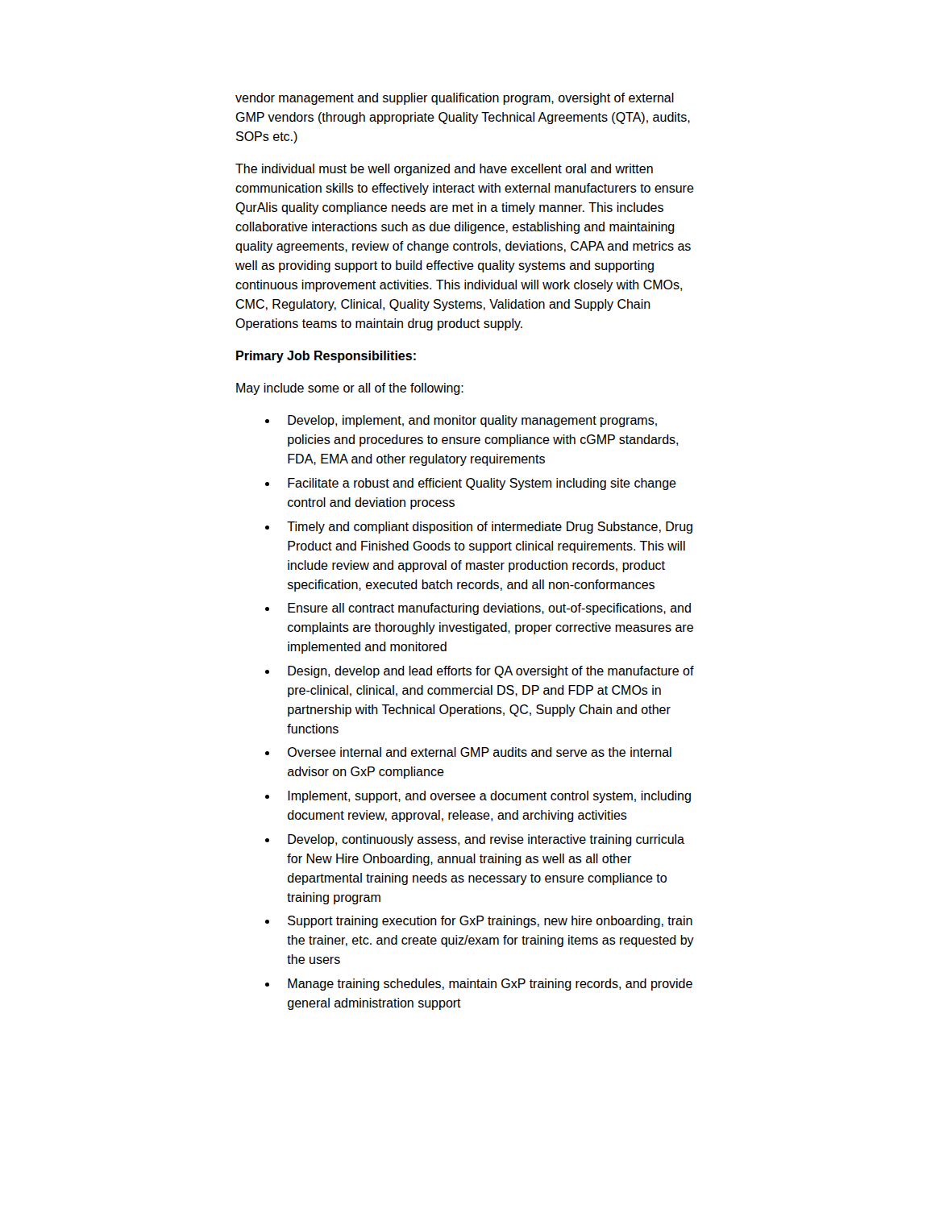vendor management and supplier qualification program, oversight of external GMP vendors (through appropriate Quality Technical Agreements (QTA), audits, SOPs etc.)
The individual must be well organized and have excellent oral and written communication skills to effectively interact with external manufacturers to ensure QurAlis quality compliance needs are met in a timely manner. This includes collaborative interactions such as due diligence, establishing and maintaining quality agreements, review of change controls, deviations, CAPA and metrics as well as providing support to build effective quality systems and supporting continuous improvement activities. This individual will work closely with CMOs, CMC, Regulatory, Clinical, Quality Systems, Validation and Supply Chain Operations teams to maintain drug product supply.
Primary Job Responsibilities:
May include some or all of the following:
Develop, implement, and monitor quality management programs, policies and procedures to ensure compliance with cGMP standards, FDA, EMA and other regulatory requirements
Facilitate a robust and efficient Quality System including site change control and deviation process
Timely and compliant disposition of intermediate Drug Substance, Drug Product and Finished Goods to support clinical requirements. This will include review and approval of master production records, product specification, executed batch records, and all non-conformances
Ensure all contract manufacturing deviations, out-of-specifications, and complaints are thoroughly investigated, proper corrective measures are implemented and monitored
Design, develop and lead efforts for QA oversight of the manufacture of pre-clinical, clinical, and commercial DS, DP and FDP at CMOs in partnership with Technical Operations, QC, Supply Chain and other functions
Oversee internal and external GMP audits and serve as the internal advisor on GxP compliance
Implement, support, and oversee a document control system, including document review, approval, release, and archiving activities
Develop, continuously assess, and revise interactive training curricula for New Hire Onboarding, annual training as well as all other departmental training needs as necessary to ensure compliance to training program
Support training execution for GxP trainings, new hire onboarding, train the trainer, etc. and create quiz/exam for training items as requested by the users
Manage training schedules, maintain GxP training records, and provide general administration support